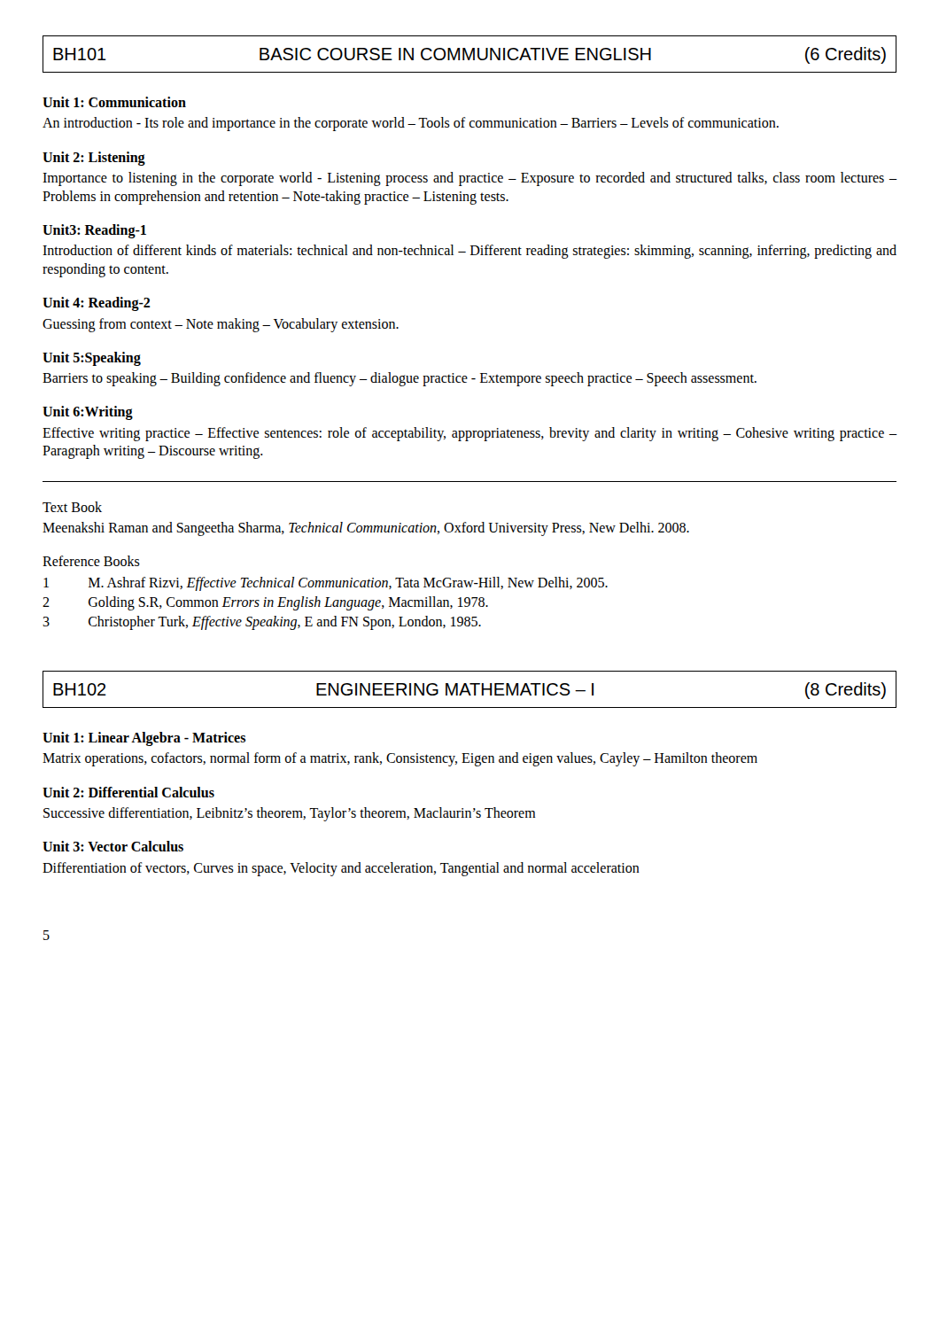BH101 BASIC COURSE IN COMMUNICATIVE ENGLISH (6 Credits)
Unit 1: Communication
An introduction - Its role and importance in the corporate world – Tools of communication – Barriers – Levels of communication.
Unit 2: Listening
Importance to listening in the corporate world - Listening process and practice – Exposure to recorded and structured talks, class room lectures – Problems in comprehension and retention – Note-taking practice – Listening tests.
Unit3: Reading-1
Introduction of different kinds of materials: technical and non-technical – Different reading strategies: skimming, scanning, inferring, predicting and responding to content.
Unit 4: Reading-2
Guessing from context – Note making – Vocabulary extension.
Unit 5:Speaking
Barriers to speaking – Building confidence and fluency – dialogue practice - Extempore speech practice – Speech assessment.
Unit 6:Writing
Effective writing practice – Effective sentences: role of acceptability, appropriateness, brevity and clarity in writing – Cohesive writing practice – Paragraph writing – Discourse writing.
Text Book
Meenakshi Raman and Sangeetha Sharma, Technical Communication, Oxford University Press, New Delhi. 2008.
Reference Books
1 M. Ashraf Rizvi, Effective Technical Communication, Tata McGraw-Hill, New Delhi, 2005.
2 Golding S.R, Common Errors in English Language, Macmillan, 1978.
3 Christopher Turk, Effective Speaking, E and FN Spon, London, 1985.
BH102 ENGINEERING MATHEMATICS – I (8 Credits)
Unit 1: Linear Algebra - Matrices
Matrix operations, cofactors, normal form of a matrix, rank, Consistency, Eigen and eigen values, Cayley – Hamilton theorem
Unit 2: Differential Calculus
Successive differentiation, Leibnitz’s theorem, Taylor’s theorem, Maclaurin’s Theorem
Unit 3: Vector Calculus
Differentiation of vectors, Curves in space, Velocity and acceleration, Tangential and normal acceleration
5